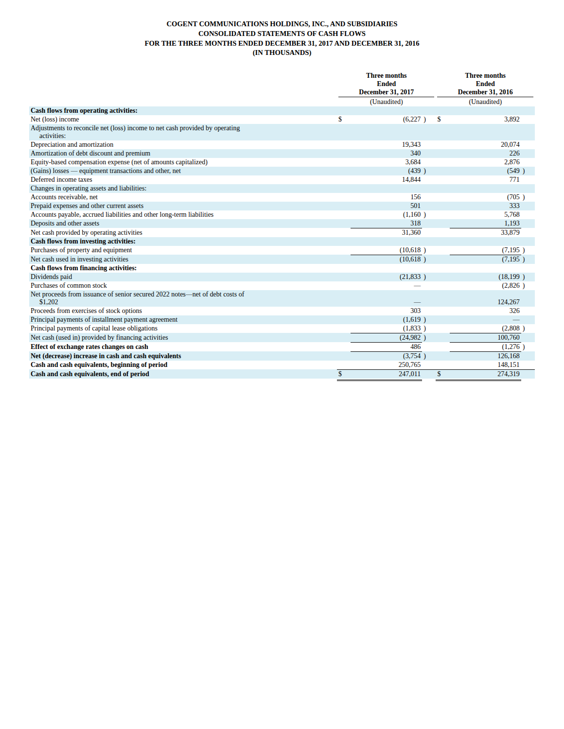COGENT COMMUNICATIONS HOLDINGS, INC., AND SUBSIDIARIES
CONSOLIDATED STATEMENTS OF CASH FLOWS
FOR THE THREE MONTHS ENDED DECEMBER 31, 2017 AND DECEMBER 31, 2016
(IN THOUSANDS)
| | Three months Ended December 31, 2017 | Three months Ended December 31, 2016 |
| | (Unaudited) | (Unaudited) |
| Cash flows from operating activities: | | | | | | |
| Net (loss) income | $ | (6,227 | ) | $ | 3,892 | |
| Adjustments to reconcile net (loss) income to net cash provided by operating activities: | | | | | | |
| Depreciation and amortization | | 19,343 | | | 20,074 | |
| Amortization of debt discount and premium | | 340 | | | 226 | |
| Equity-based compensation expense (net of amounts capitalized) | | 3,684 | | | 2,876 | |
| (Gains) losses — equipment transactions and other, net | | (439 | ) | | (549 | ) |
| Deferred income taxes | | 14,844 | | | 771 | |
| Changes in operating assets and liabilities: | | | | | | |
| Accounts receivable, net | | 156 | | | (705 | ) |
| Prepaid expenses and other current assets | | 501 | | | 333 | |
| Accounts payable, accrued liabilities and other long-term liabilities | | (1,160 | ) | | 5,768 | |
| Deposits and other assets | | 318 | | | 1,193 | |
| Net cash provided by operating activities | | 31,360 | | | 33,879 | |
| Cash flows from investing activities: | | | | | | |
| Purchases of property and equipment | | (10,618 | ) | | (7,195 | ) |
| Net cash used in investing activities | | (10,618 | ) | | (7,195 | ) |
| Cash flows from financing activities: | | | | | | |
| Dividends paid | | (21,833 | ) | | (18,199 | ) |
| Purchases of common stock | | — | | | (2,826 | ) |
| Net proceeds from issuance of senior secured 2022 notes—net of debt costs of $1,202 | | — | | | 124,267 | |
| Proceeds from exercises of stock options | | 303 | | | 326 | |
| Principal payments of installment payment agreement | | (1,619 | ) | | — | |
| Principal payments of capital lease obligations | | (1,833 | ) | | (2,808 | ) |
| Net cash (used in) provided by financing activities | | (24,982 | ) | | 100,760 | |
| Effect of exchange rates changes on cash | | 486 | | | (1,276 | ) |
| Net (decrease) increase in cash and cash equivalents | | (3,754 | ) | | 126,168 | |
| Cash and cash equivalents, beginning of period | | 250,765 | | | 148,151 | |
| Cash and cash equivalents, end of period | $ | 247,011 | | $ | 274,319 | |